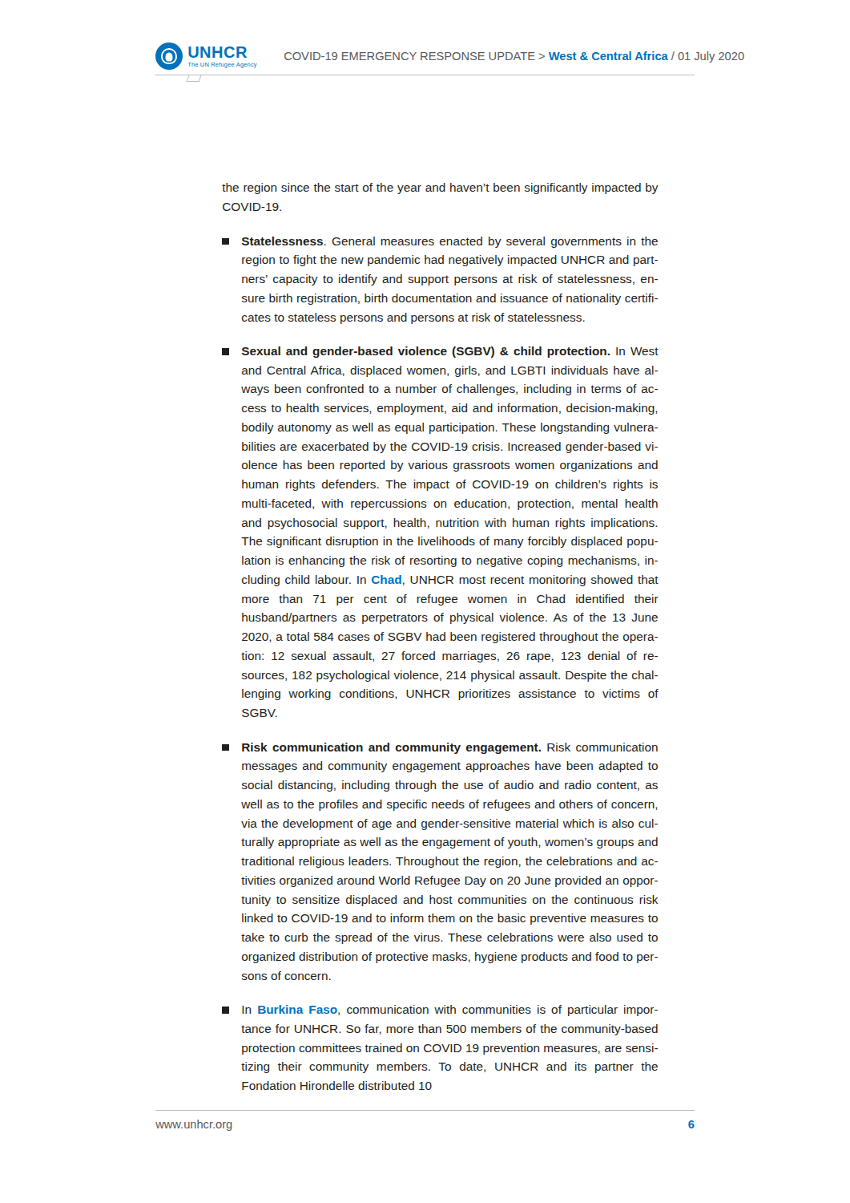UNHCR The UN Refugee Agency
COVID-19 EMERGENCY RESPONSE UPDATE > West & Central Africa / 01 July 2020
the region since the start of the year and haven’t been significantly impacted by COVID-19.
Statelessness. General measures enacted by several governments in the region to fight the new pandemic had negatively impacted UNHCR and partners’ capacity to identify and support persons at risk of statelessness, ensure birth registration, birth documentation and issuance of nationality certificates to stateless persons and persons at risk of statelessness.
Sexual and gender-based violence (SGBV) & child protection. In West and Central Africa, displaced women, girls, and LGBTI individuals have always been confronted to a number of challenges, including in terms of access to health services, employment, aid and information, decision-making, bodily autonomy as well as equal participation. These longstanding vulnerabilities are exacerbated by the COVID-19 crisis. Increased gender-based violence has been reported by various grassroots women organizations and human rights defenders. The impact of COVID-19 on children’s rights is multi-faceted, with repercussions on education, protection, mental health and psychosocial support, health, nutrition with human rights implications. The significant disruption in the livelihoods of many forcibly displaced population is enhancing the risk of resorting to negative coping mechanisms, including child labour. In Chad, UNHCR most recent monitoring showed that more than 71 per cent of refugee women in Chad identified their husband/partners as perpetrators of physical violence. As of the 13 June 2020, a total 584 cases of SGBV had been registered throughout the operation: 12 sexual assault, 27 forced marriages, 26 rape, 123 denial of resources, 182 psychological violence, 214 physical assault. Despite the challenging working conditions, UNHCR prioritizes assistance to victims of SGBV.
Risk communication and community engagement. Risk communication messages and community engagement approaches have been adapted to social distancing, including through the use of audio and radio content, as well as to the profiles and specific needs of refugees and others of concern, via the development of age and gender-sensitive material which is also culturally appropriate as well as the engagement of youth, women’s groups and traditional religious leaders. Throughout the region, the celebrations and activities organized around World Refugee Day on 20 June provided an opportunity to sensitize displaced and host communities on the continuous risk linked to COVID-19 and to inform them on the basic preventive measures to take to curb the spread of the virus. These celebrations were also used to organized distribution of protective masks, hygiene products and food to persons of concern.
In Burkina Faso, communication with communities is of particular importance for UNHCR. So far, more than 500 members of the community-based protection committees trained on COVID 19 prevention measures, are sensitizing their community members. To date, UNHCR and its partner the Fondation Hirondelle distributed 10
www.unhcr.org 6